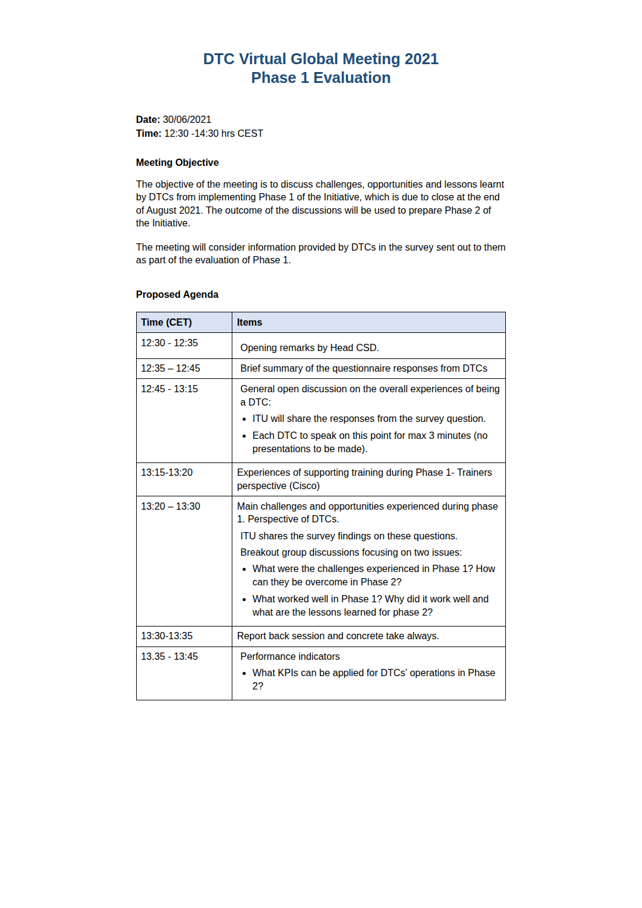DTC Virtual Global Meeting 2021Phase 1 Evaluation
Date: 30/06/2021
Time: 12:30 -14:30 hrs CEST
Meeting Objective
The objective of the meeting is to discuss challenges, opportunities and lessons learnt by DTCs from implementing Phase 1 of the Initiative, which is due to close at the end of August 2021. The outcome of the discussions will be used to prepare Phase 2 of the Initiative.
The meeting will consider information provided by DTCs in the survey sent out to them as part of the evaluation of Phase 1.
Proposed Agenda
| Time (CET) | Items |
| --- | --- |
| 12:30 - 12:35 | Opening remarks by Head CSD. |
| 12:35 – 12:45 | Brief summary of the questionnaire responses from DTCs |
| 12:45 - 13:15 | General open discussion on the overall experiences of being a DTC: ITU will share the responses from the survey question. Each DTC to speak on this point for max 3 minutes (no presentations to be made). |
| 13:15-13:20 | Experiences of supporting training during Phase 1- Trainers perspective (Cisco) |
| 13:20 – 13:30 | Main challenges and opportunities experienced during phase 1. Perspective of DTCs. ITU shares the survey findings on these questions. Breakout group discussions focusing on two issues: What were the challenges experienced in Phase 1? How can they be overcome in Phase 2? What worked well in Phase 1? Why did it work well and what are the lessons learned for phase 2? |
| 13:30-13:35 | Report back session and concrete take always. |
| 13.35 - 13:45 | Performance indicators What KPIs can be applied for DTCs’ operations in Phase 2? |